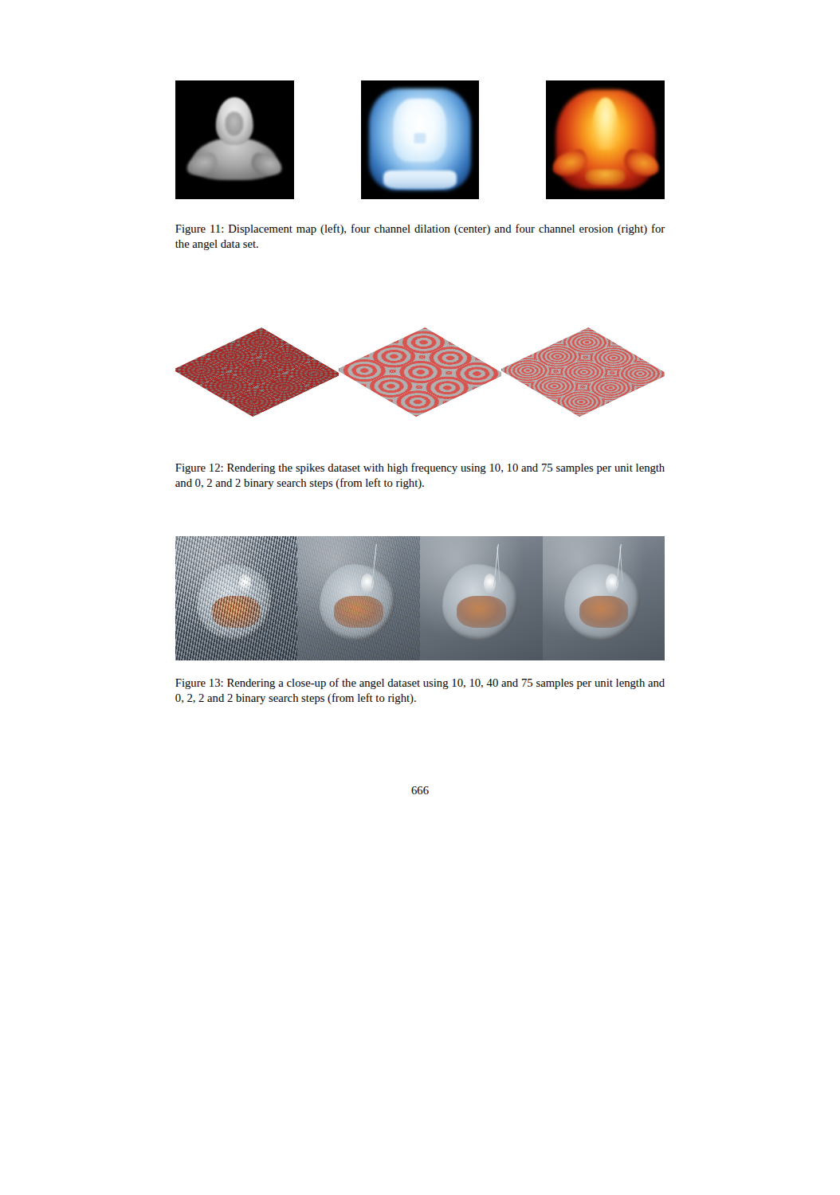Figure 11: Displacement map (left), four channel dilation (center) and four channel erosion (right) for the angel data set.
Figure 12: Rendering the spikes dataset with high frequency using 10, 10 and 75 samples per unit length and 0, 2 and 2 binary search steps (from left to right).
Figure 13: Rendering a close-up of the angel dataset using 10, 10, 40 and 75 samples per unit length and 0, 2, 2 and 2 binary search steps (from left to right).
666